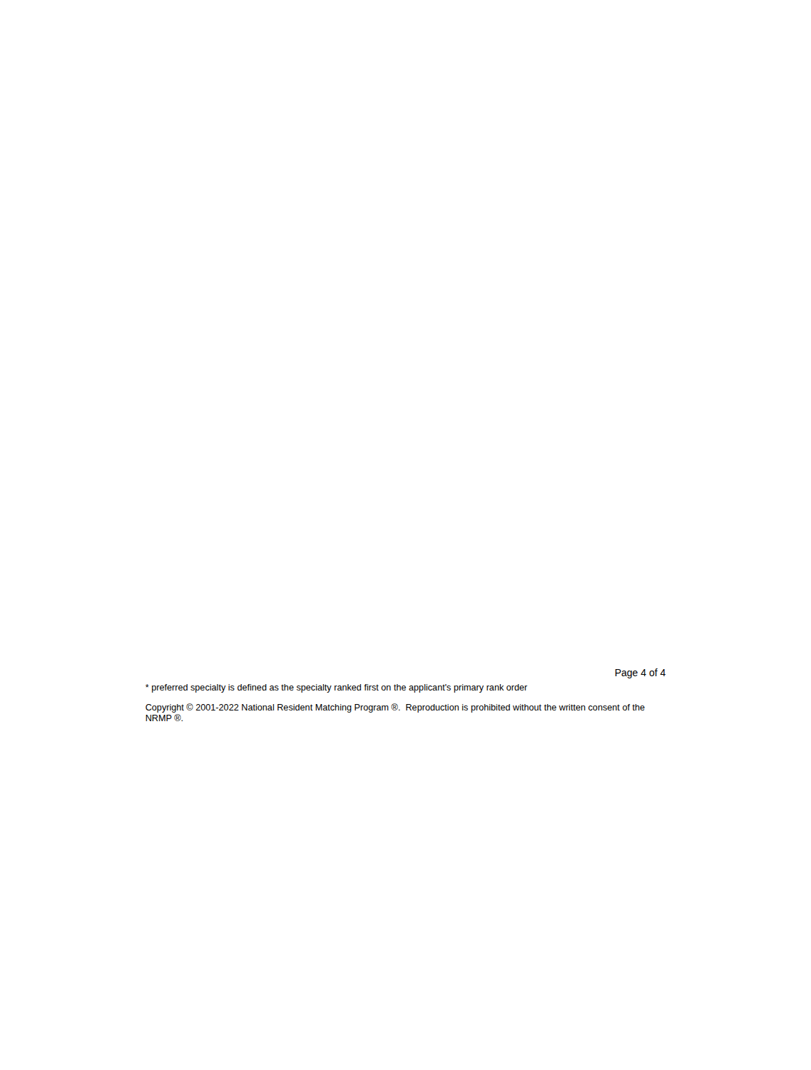Page 4 of 4
* preferred specialty is defined as the specialty ranked first on the applicant's primary rank order
Copyright © 2001-2022 National Resident Matching Program ®. Reproduction is prohibited without the written consent of the NRMP ®.